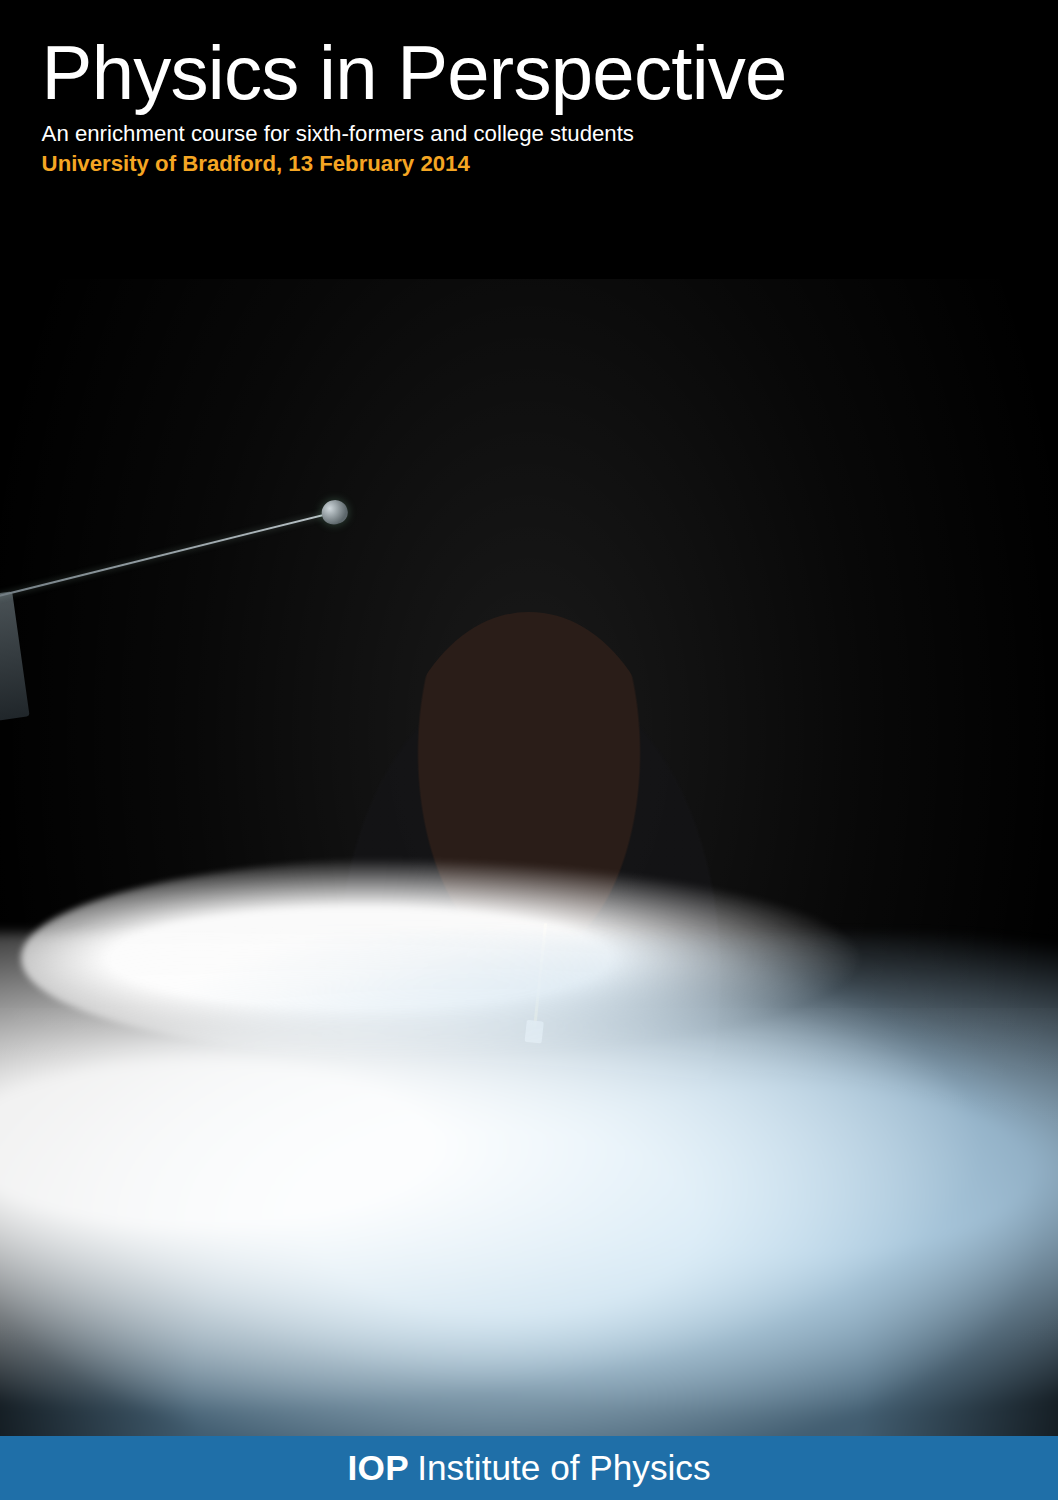Physics in Perspective
An enrichment course for sixth-formers and college students
University of Bradford, 13 February 2014
IOP Institute of Physics